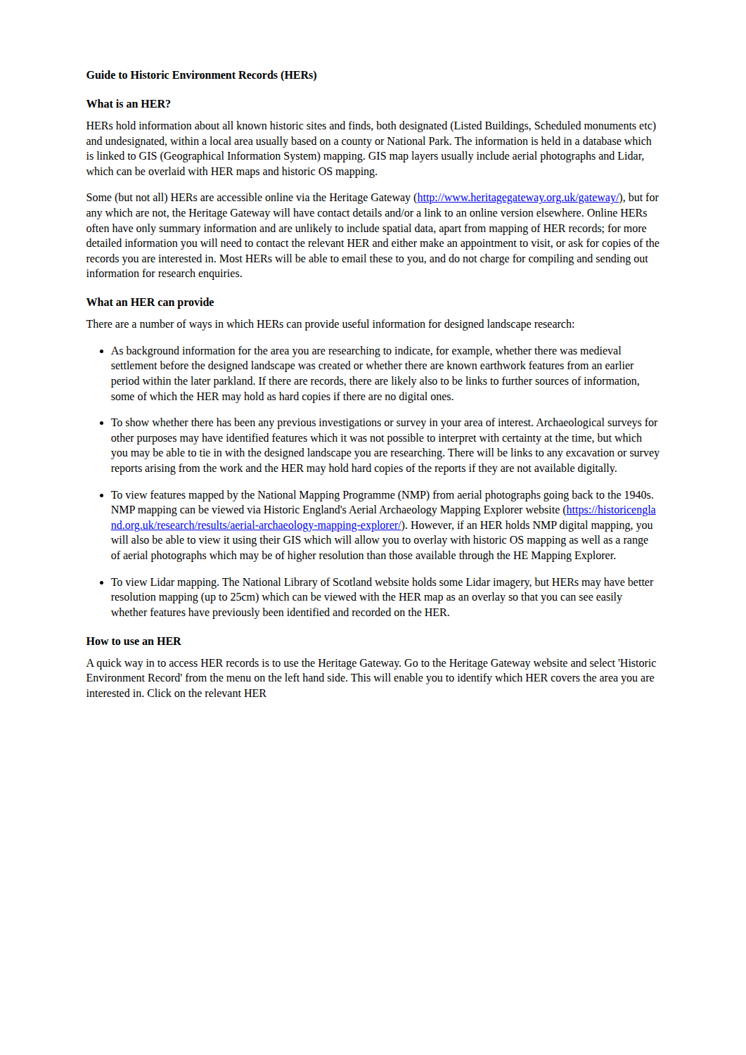Guide to Historic Environment Records (HERs)
What is an HER?
HERs hold information about all known historic sites and finds, both designated (Listed Buildings, Scheduled monuments etc) and undesignated, within a local area usually based on a county or National Park. The information is held in a database which is linked to GIS (Geographical Information System) mapping. GIS map layers usually include aerial photographs and Lidar, which can be overlaid with HER maps and historic OS mapping.
Some (but not all) HERs are accessible online via the Heritage Gateway (http://www.heritagegateway.org.uk/gateway/), but for any which are not, the Heritage Gateway will have contact details and/or a link to an online version elsewhere. Online HERs often have only summary information and are unlikely to include spatial data, apart from mapping of HER records; for more detailed information you will need to contact the relevant HER and either make an appointment to visit, or ask for copies of the records you are interested in. Most HERs will be able to email these to you, and do not charge for compiling and sending out information for research enquiries.
What an HER can provide
There are a number of ways in which HERs can provide useful information for designed landscape research:
As background information for the area you are researching to indicate, for example, whether there was medieval settlement before the designed landscape was created or whether there are known earthwork features from an earlier period within the later parkland. If there are records, there are likely also to be links to further sources of information, some of which the HER may hold as hard copies if there are no digital ones.
To show whether there has been any previous investigations or survey in your area of interest. Archaeological surveys for other purposes may have identified features which it was not possible to interpret with certainty at the time, but which you may be able to tie in with the designed landscape you are researching. There will be links to any excavation or survey reports arising from the work and the HER may hold hard copies of the reports if they are not available digitally.
To view features mapped by the National Mapping Programme (NMP) from aerial photographs going back to the 1940s. NMP mapping can be viewed via Historic England's Aerial Archaeology Mapping Explorer website (https://historicengland.org.uk/research/results/aerial-archaeology-mapping-explorer/). However, if an HER holds NMP digital mapping, you will also be able to view it using their GIS which will allow you to overlay with historic OS mapping as well as a range of aerial photographs which may be of higher resolution than those available through the HE Mapping Explorer.
To view Lidar mapping. The National Library of Scotland website holds some Lidar imagery, but HERs may have better resolution mapping (up to 25cm) which can be viewed with the HER map as an overlay so that you can see easily whether features have previously been identified and recorded on the HER.
How to use an HER
A quick way in to access HER records is to use the Heritage Gateway. Go to the Heritage Gateway website and select 'Historic Environment Record' from the menu on the left hand side. This will enable you to identify which HER covers the area you are interested in. Click on the relevant HER